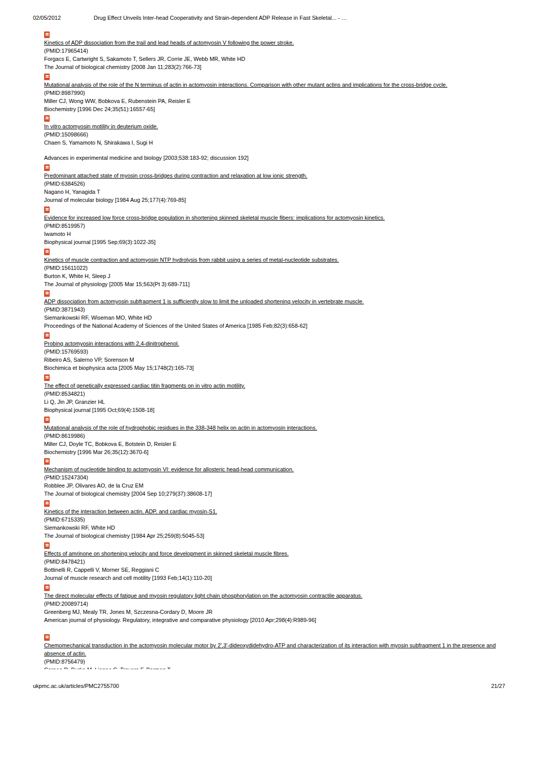02/05/2012
Drug Effect Unveils Inter-head Cooperativity and Strain-dependent ADP Release in Fast Skeletal... - …
Kinetics of ADP dissociation from the trail and lead heads of actomyosin V following the power stroke.
(PMID:17965414)
Forgacs E, Cartwright S, Sakamoto T, Sellers JR, Corrie JE, Webb MR, White HD
The Journal of biological chemistry [2008 Jan 11;283(2):766-73]
Mutational analysis of the role of the N terminus of actin in actomyosin interactions. Comparison with other mutant actins and implications for the cross-bridge cycle.
(PMID:8987990)
Miller CJ, Wong WW, Bobkova E, Rubenstein PA, Reisler E
Biochemistry [1996 Dec 24;35(51):16557-65]
In vitro actomyosin motility in deuterium oxide.
(PMID:15098666)
Chaen S, Yamamoto N, Shirakawa I, Sugi H
Advances in experimental medicine and biology [2003;538:183-92; discussion 192]
Predominant attached state of myosin cross-bridges during contraction and relaxation at low ionic strength.
(PMID:6384526)
Nagano H, Yanagida T
Journal of molecular biology [1984 Aug 25;177(4):769-85]
Evidence for increased low force cross-bridge population in shortening skinned skeletal muscle fibers: implications for actomyosin kinetics.
(PMID:8519957)
Iwamoto H
Biophysical journal [1995 Sep;69(3):1022-35]
Kinetics of muscle contraction and actomyosin NTP hydrolysis from rabbit using a series of metal-nucleotide substrates.
(PMID:15611022)
Burton K, White H, Sleep J
The Journal of physiology [2005 Mar 15;563(Pt 3):689-711]
ADP dissociation from actomyosin subfragment 1 is sufficiently slow to limit the unloaded shortening velocity in vertebrate muscle.
(PMID:3871943)
Siemankowski RF, Wiseman MO, White HD
Proceedings of the National Academy of Sciences of the United States of America [1985 Feb;82(3):658-62]
Probing actomyosin interactions with 2,4-dinitrophenol.
(PMID:15769593)
Ribeiro AS, Salerno VP, Sorenson M
Biochimica et biophysica acta [2005 May 15;1748(2):165-73]
The effect of genetically expressed cardiac titin fragments on in vitro actin motility.
(PMID:8534821)
Li Q, Jin JP, Granzier HL
Biophysical journal [1995 Oct;69(4):1508-18]
Mutational analysis of the role of hydrophobic residues in the 338-348 helix on actin in actomyosin interactions.
(PMID:8619986)
Miller CJ, Doyle TC, Bobkova E, Botstein D, Reisler E
Biochemistry [1996 Mar 26;35(12):3670-6]
Mechanism of nucleotide binding to actomyosin VI: evidence for allosteric head-head communication.
(PMID:15247304)
Robblee JP, Olivares AO, de la Cruz EM
The Journal of biological chemistry [2004 Sep 10;279(37):38608-17]
Kinetics of the interaction between actin, ADP, and cardiac myosin-S1.
(PMID:6715335)
Siemankowski RF, White HD
The Journal of biological chemistry [1984 Apr 25;259(8):5045-53]
Effects of amrinone on shortening velocity and force development in skinned skeletal muscle fibres.
(PMID:8478421)
Bottinelli R, Cappelli V, Morner SE, Reggiani C
Journal of muscle research and cell motility [1993 Feb;14(1):110-20]
The direct molecular effects of fatigue and myosin regulatory light chain phosphorylation on the actomyosin contractile apparatus.
(PMID:20089714)
Greenberg MJ, Mealy TR, Jones M, Szczesna-Cordary D, Moore JR
American journal of physiology. Regulatory, integrative and comparative physiology [2010 Apr;298(4):R989-96]
Chemomechanical transduction in the actomyosin molecular motor by 2',3'-dideoxydidehydro-ATP and characterization of its interaction with myosin subfragment 1 in the presence and absence of actin.
(PMID:8756479)
Cornea D, Burke M, Lionne C, Travers F, Barman T
ukpmc.ac.uk/articles/PMC2755700
21/27